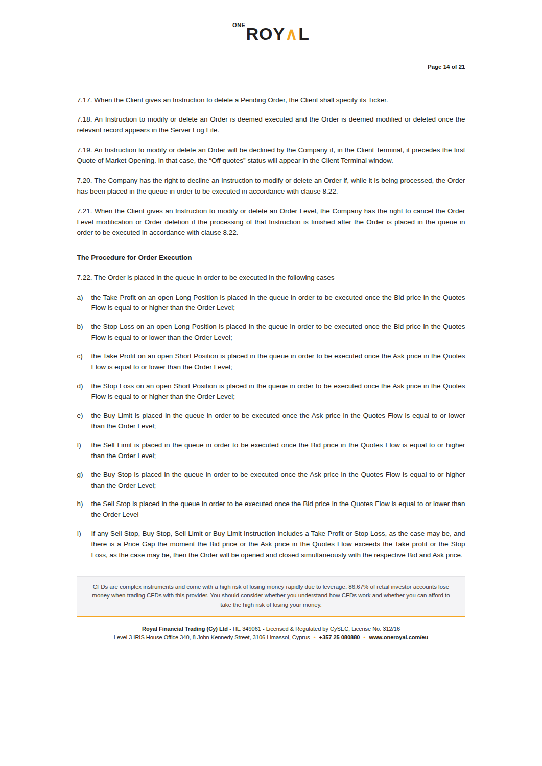ONEROY∧L
Page 14 of 21
7.17. When the Client gives an Instruction to delete a Pending Order, the Client shall specify its Ticker.
7.18. An Instruction to modify or delete an Order is deemed executed and the Order is deemed modified or deleted once the relevant record appears in the Server Log File.
7.19. An Instruction to modify or delete an Order will be declined by the Company if, in the Client Terminal, it precedes the first Quote of Market Opening. In that case, the “Off quotes” status will appear in the Client Terminal window.
7.20. The Company has the right to decline an Instruction to modify or delete an Order if, while it is being processed, the Order has been placed in the queue in order to be executed in accordance with clause 8.22.
7.21. When the Client gives an Instruction to modify or delete an Order Level, the Company has the right to cancel the Order Level modification or Order deletion if the processing of that Instruction is finished after the Order is placed in the queue in order to be executed in accordance with clause 8.22.
The Procedure for Order Execution
7.22. The Order is placed in the queue in order to be executed in the following cases
a) the Take Profit on an open Long Position is placed in the queue in order to be executed once the Bid price in the Quotes Flow is equal to or higher than the Order Level;
b) the Stop Loss on an open Long Position is placed in the queue in order to be executed once the Bid price in the Quotes Flow is equal to or lower than the Order Level;
c) the Take Profit on an open Short Position is placed in the queue in order to be executed once the Ask price in the Quotes Flow is equal to or lower than the Order Level;
d) the Stop Loss on an open Short Position is placed in the queue in order to be executed once the Ask price in the Quotes Flow is equal to or higher than the Order Level;
e) the Buy Limit is placed in the queue in order to be executed once the Ask price in the Quotes Flow is equal to or lower than the Order Level;
f) the Sell Limit is placed in the queue in order to be executed once the Bid price in the Quotes Flow is equal to or higher than the Order Level;
g) the Buy Stop is placed in the queue in order to be executed once the Ask price in the Quotes Flow is equal to or higher than the Order Level;
h) the Sell Stop is placed in the queue in order to be executed once the Bid price in the Quotes Flow is equal to or lower than the Order Level
I) If any Sell Stop, Buy Stop, Sell Limit or Buy Limit Instruction includes a Take Profit or Stop Loss, as the case may be, and there is a Price Gap the moment the Bid price or the Ask price in the Quotes Flow exceeds the Take profit or the Stop Loss, as the case may be, then the Order will be opened and closed simultaneously with the respective Bid and Ask price.
CFDs are complex instruments and come with a high risk of losing money rapidly due to leverage. 86.67% of retail investor accounts lose money when trading CFDs with this provider. You should consider whether you understand how CFDs work and whether you can afford to take the high risk of losing your money.
Royal Financial Trading (Cy) Ltd - HE 349061 - Licensed & Regulated by CySEC, License No. 312/16
Level 3 IRIS House Office 340, 8 John Kennedy Street, 3106 Limassol, Cyprus • +357 25 080880 • www.oneroyal.com/eu